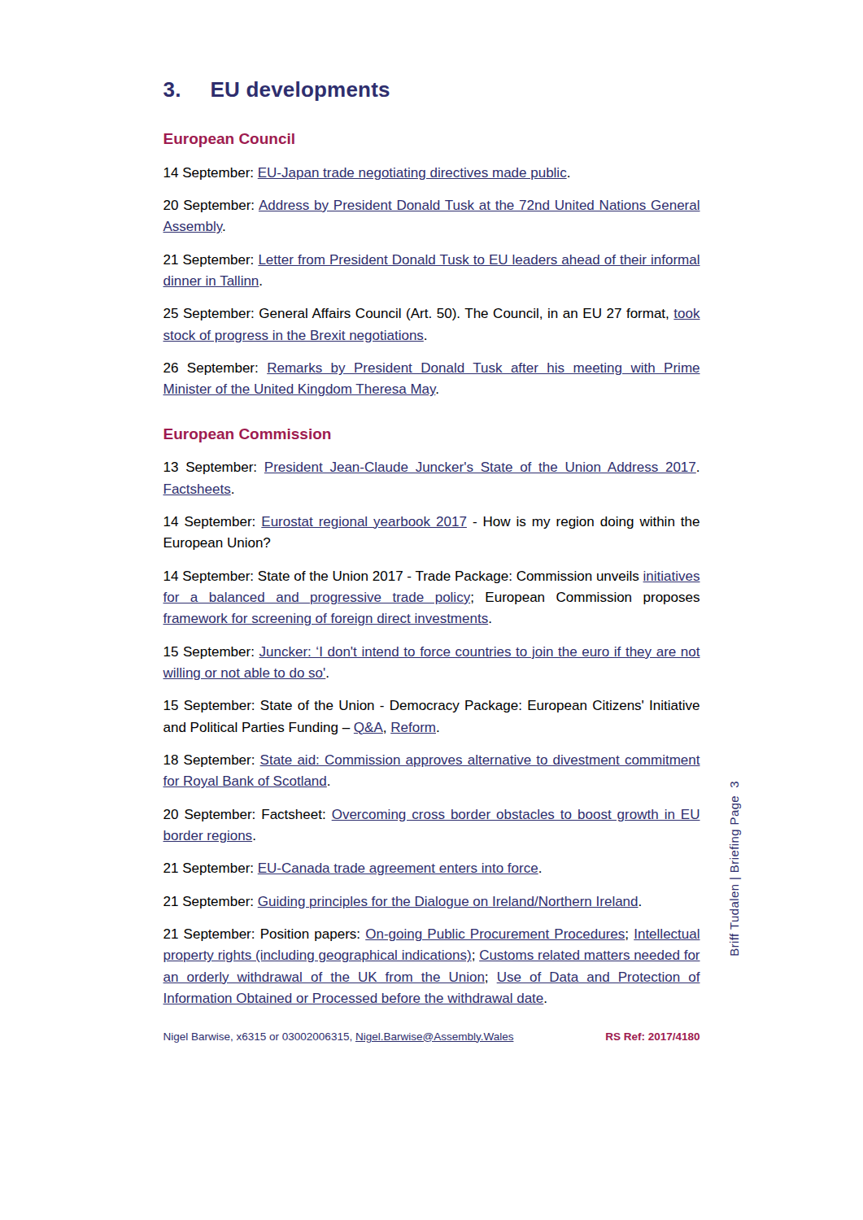3. EU developments
European Council
14 September: EU-Japan trade negotiating directives made public.
20 September: Address by President Donald Tusk at the 72nd United Nations General Assembly.
21 September: Letter from President Donald Tusk to EU leaders ahead of their informal dinner in Tallinn.
25 September: General Affairs Council (Art. 50). The Council, in an EU 27 format, took stock of progress in the Brexit negotiations.
26 September: Remarks by President Donald Tusk after his meeting with Prime Minister of the United Kingdom Theresa May.
European Commission
13 September: President Jean-Claude Juncker's State of the Union Address 2017. Factsheets.
14 September: Eurostat regional yearbook 2017 - How is my region doing within the European Union?
14 September: State of the Union 2017 - Trade Package: Commission unveils initiatives for a balanced and progressive trade policy; European Commission proposes framework for screening of foreign direct investments.
15 September: Juncker: ‘I don't intend to force countries to join the euro if they are not willing or not able to do so'.
15 September: State of the Union - Democracy Package: European Citizens' Initiative and Political Parties Funding – Q&A, Reform.
18 September: State aid: Commission approves alternative to divestment commitment for Royal Bank of Scotland.
20 September: Factsheet: Overcoming cross border obstacles to boost growth in EU border regions.
21 September: EU-Canada trade agreement enters into force.
21 September: Guiding principles for the Dialogue on Ireland/Northern Ireland.
21 September: Position papers: On-going Public Procurement Procedures; Intellectual property rights (including geographical indications); Customs related matters needed for an orderly withdrawal of the UK from the Union; Use of Data and Protection of Information Obtained or Processed before the withdrawal date.
Briff Tudalen | Briefing Page 3
Nigel Barwise, x6315 or 03002006315, Nigel.Barwise@Assembly.Wales RS Ref: 2017/4180